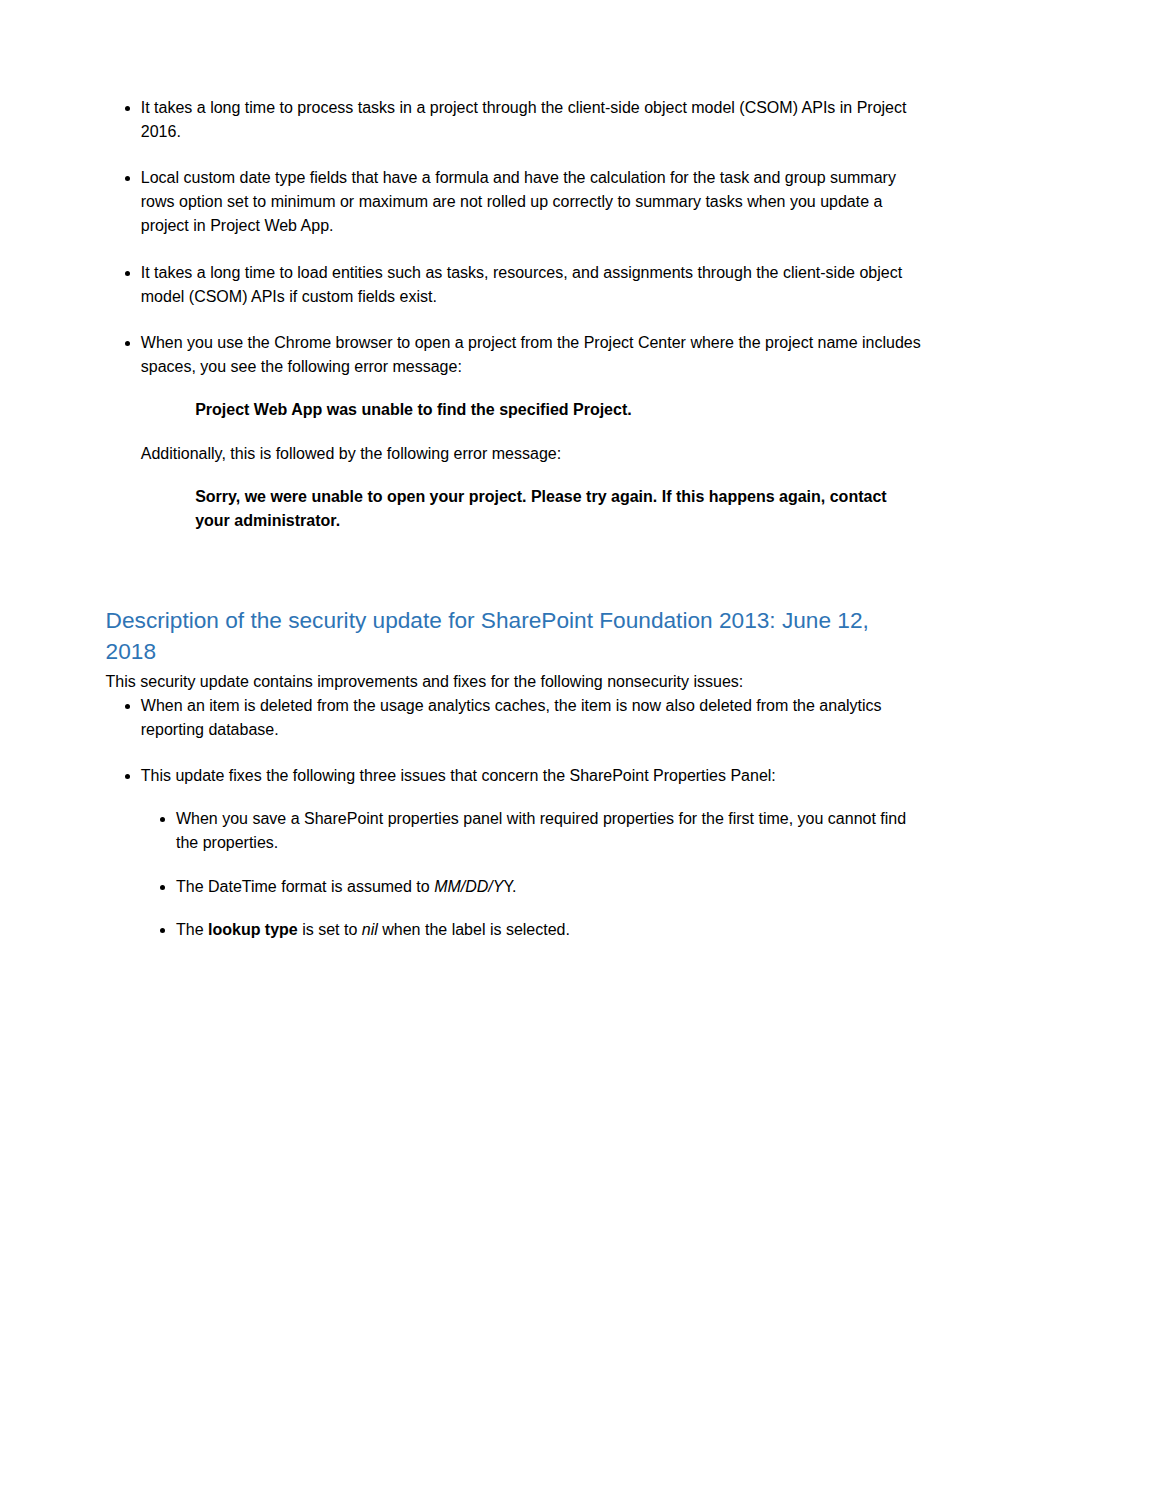It takes a long time to process tasks in a project through the client-side object model (CSOM) APIs in Project 2016.
Local custom date type fields that have a formula and have the calculation for the task and group summary rows option set to minimum or maximum are not rolled up correctly to summary tasks when you update a project in Project Web App.
It takes a long time to load entities such as tasks, resources, and assignments through the client-side object model (CSOM) APIs if custom fields exist.
When you use the Chrome browser to open a project from the Project Center where the project name includes spaces, you see the following error message:
Project Web App was unable to find the specified Project.
Additionally, this is followed by the following error message:
Sorry, we were unable to open your project. Please try again. If this happens again, contact your administrator.
Description of the security update for SharePoint Foundation 2013: June 12, 2018
This security update contains improvements and fixes for the following nonsecurity issues:
When an item is deleted from the usage analytics caches, the item is now also deleted from the analytics reporting database.
This update fixes the following three issues that concern the SharePoint Properties Panel:
When you save a SharePoint properties panel with required properties for the first time, you cannot find the properties.
The DateTime format is assumed to MM/DD/YY.
The lookup type is set to nil when the label is selected.